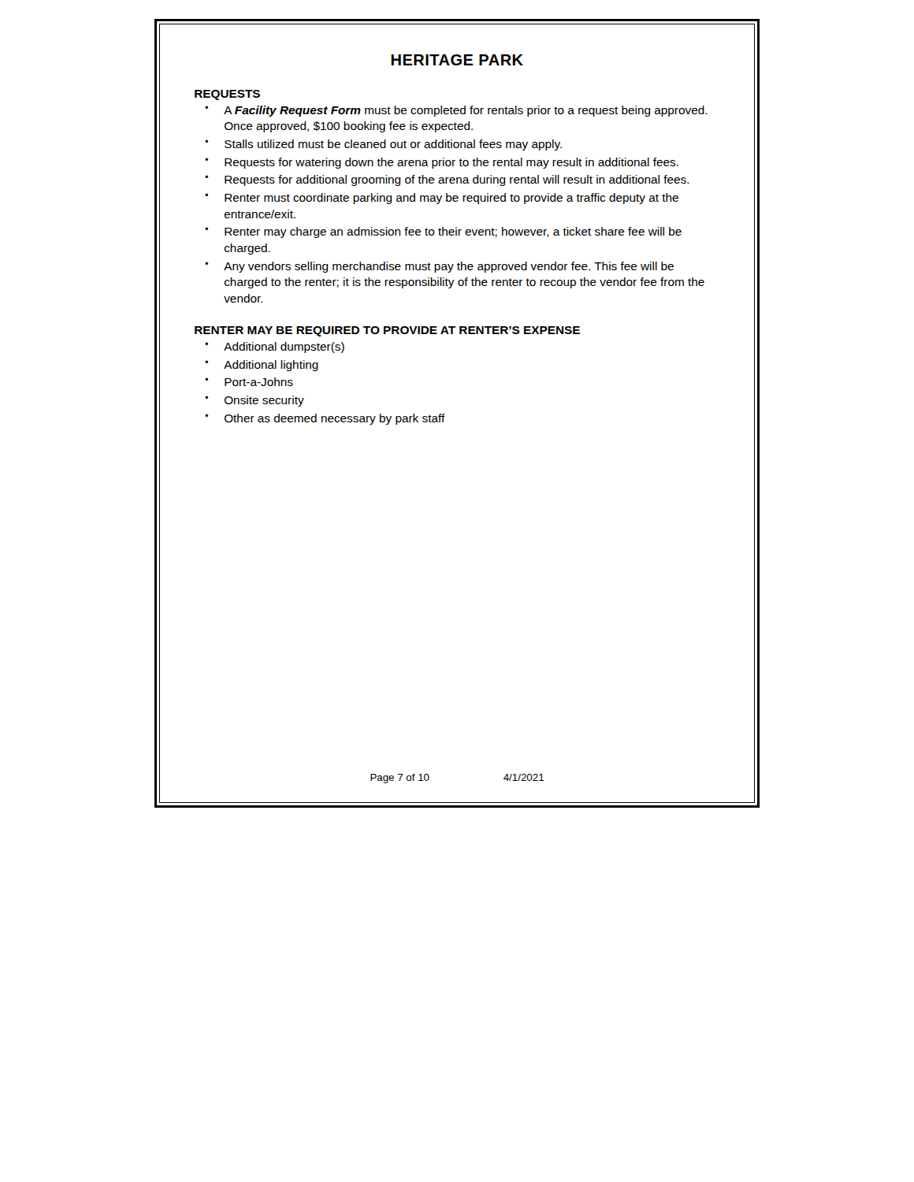HERITAGE PARK
REQUESTS
A Facility Request Form must be completed for rentals prior to a request being approved. Once approved, $100 booking fee is expected.
Stalls utilized must be cleaned out or additional fees may apply.
Requests for watering down the arena prior to the rental may result in additional fees.
Requests for additional grooming of the arena during rental will result in additional fees.
Renter must coordinate parking and may be required to provide a traffic deputy at the entrance/exit.
Renter may charge an admission fee to their event; however, a ticket share fee will be charged.
Any vendors selling merchandise must pay the approved vendor fee. This fee will be charged to the renter; it is the responsibility of the renter to recoup the vendor fee from the vendor.
RENTER MAY BE REQUIRED TO PROVIDE AT RENTER’S EXPENSE
Additional dumpster(s)
Additional lighting
Port-a-Johns
Onsite security
Other as deemed necessary by park staff
Page 7 of 10 4/1/2021